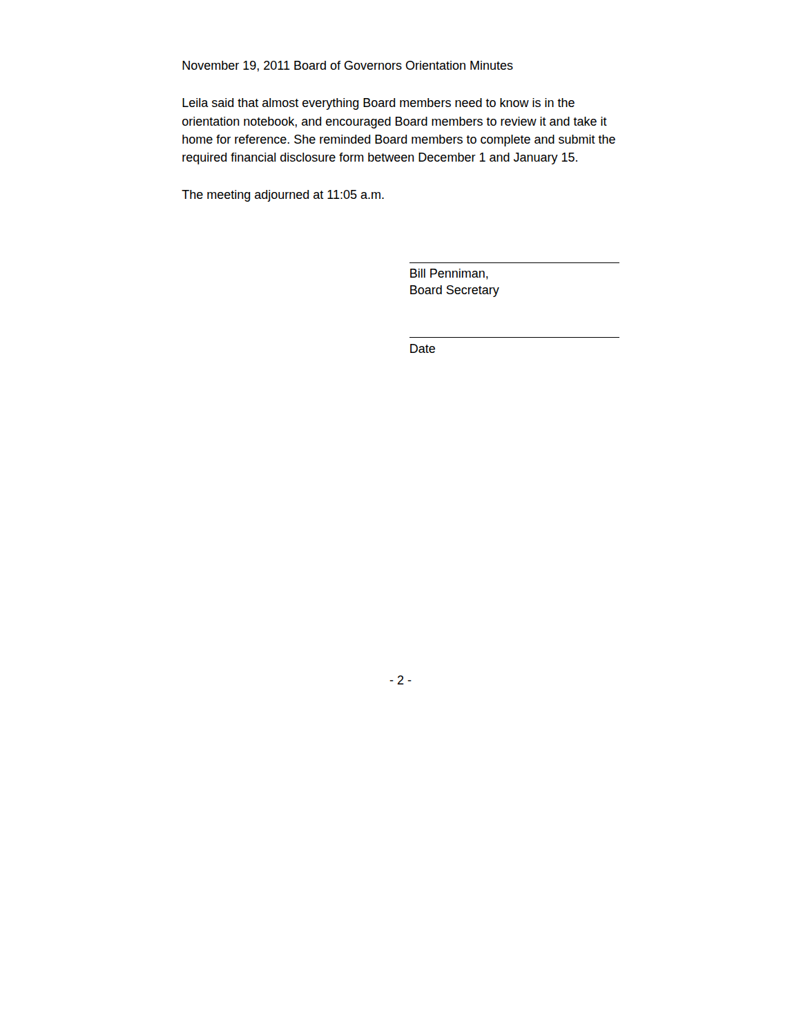November 19, 2011 Board of Governors Orientation Minutes
Leila said that almost everything Board members need to know is in the orientation notebook, and encouraged Board members to review it and take it home for reference. She reminded Board members to complete and submit the required financial disclosure form between December 1 and January 15.
The meeting adjourned at 11:05 a.m.
Bill Penniman,
Board Secretary
Date
- 2 -